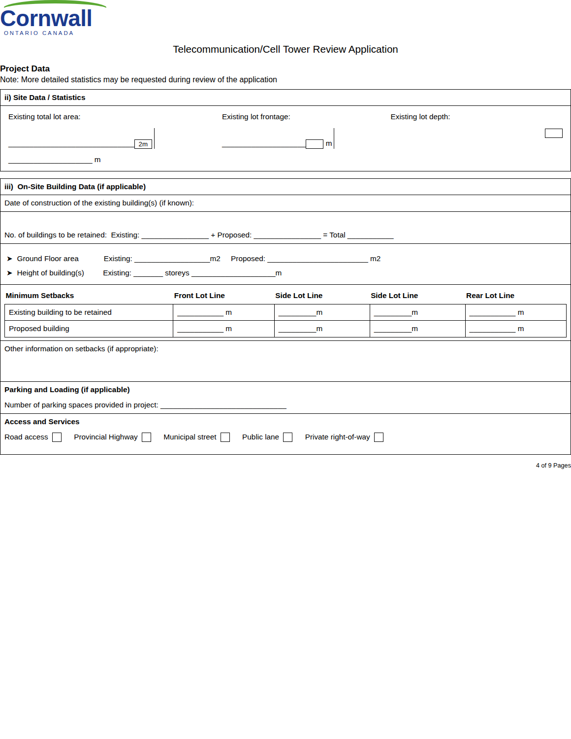Cornwall
ONTARIO CANADA
Telecommunication/Cell Tower Review Application
Project Data
Note: More detailed statistics may be requested during review of the application
| ii) Site Data / Statistics |
| / Existing total lot area: / Existing lot frontage: / Existing lot depth: / / ______________________________ 2m / ____________________ m / / / ____________________ m / / / |
| iii) On-Site Building Data (if applicable) |
| Date of construction of the existing building(s) (if known): |
| No. of buildings to be retained: Existing: ________________ + Proposed: ________________ = Total ___________ |
| ➤ Ground Floor area Existing: __________________m2 Proposed: ________________________ m2 ➤ Height of building(s) Existing: _______ storeys ____________________m |
| / Minimum Setbacks / Front Lot Line / Side Lot Line / Side Lot Line / Rear Lot Line / / --- / --- / --- / --- / --- / / Existing building to be retained / ___________ m / _________m / _________m / ___________ m / / Proposed building / ___________ m / _________m / _________m / ___________ m / |
| Other information on setbacks (if appropriate): |
| Parking and Loading (if applicable) Number of parking spaces provided in project: ______________________________ |
| Access and Services Road access Provincial Highway Municipal street Public lane Private right-of-way |
4 of 9 Pages